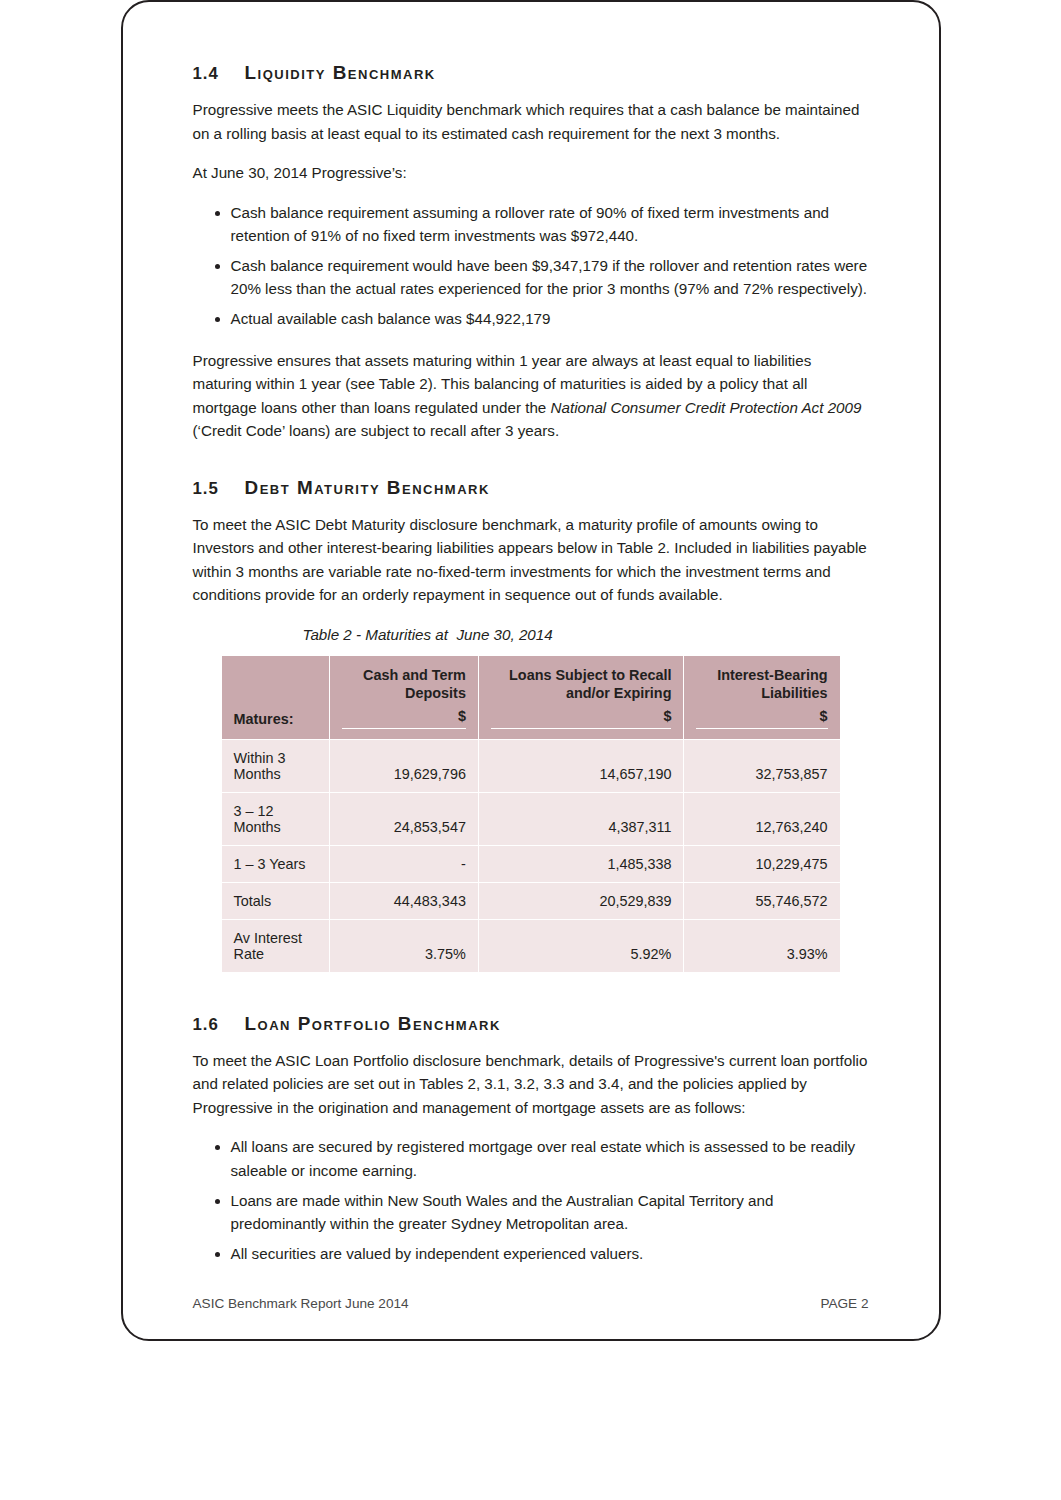1.4 Liquidity Benchmark
Progressive meets the ASIC Liquidity benchmark which requires that a cash balance be maintained on a rolling basis at least equal to its estimated cash requirement for the next 3 months.
At June 30, 2014 Progressive’s:
Cash balance requirement assuming a rollover rate of 90% of fixed term investments and retention of 91% of no fixed term investments was $972,440.
Cash balance requirement would have been $9,347,179 if the rollover and retention rates were 20% less than the actual rates experienced for the prior 3 months (97% and 72% respectively).
Actual available cash balance was $44,922,179
Progressive ensures that assets maturing within 1 year are always at least equal to liabilities maturing within 1 year (see Table 2). This balancing of maturities is aided by a policy that all mortgage loans other than loans regulated under the National Consumer Credit Protection Act 2009 (‘Credit Code’ loans) are subject to recall after 3 years.
1.5 Debt Maturity Benchmark
To meet the ASIC Debt Maturity disclosure benchmark, a maturity profile of amounts owing to Investors and other interest-bearing liabilities appears below in Table 2. Included in liabilities payable within 3 months are variable rate no-fixed-term investments for which the investment terms and conditions provide for an orderly repayment in sequence out of funds available.
Table 2 - Maturities at June 30, 2014
| Matures: | Cash and Term Deposits $ | Loans Subject to Recall and/or Expiring $ | Interest-Bearing Liabilities $ |
| --- | --- | --- | --- |
| Within 3 Months | 19,629,796 | 14,657,190 | 32,753,857 |
| 3 – 12 Months | 24,853,547 | 4,387,311 | 12,763,240 |
| 1 – 3 Years | - | 1,485,338 | 10,229,475 |
| Totals | 44,483,343 | 20,529,839 | 55,746,572 |
| Av Interest Rate | 3.75% | 5.92% | 3.93% |
1.6 Loan Portfolio Benchmark
To meet the ASIC Loan Portfolio disclosure benchmark, details of Progressive's current loan portfolio and related policies are set out in Tables 2, 3.1, 3.2, 3.3 and 3.4, and the policies applied by Progressive in the origination and management of mortgage assets are as follows:
All loans are secured by registered mortgage over real estate which is assessed to be readily saleable or income earning.
Loans are made within New South Wales and the Australian Capital Territory and predominantly within the greater Sydney Metropolitan area.
All securities are valued by independent experienced valuers.
ASIC Benchmark Report June 2014 PAGE 2